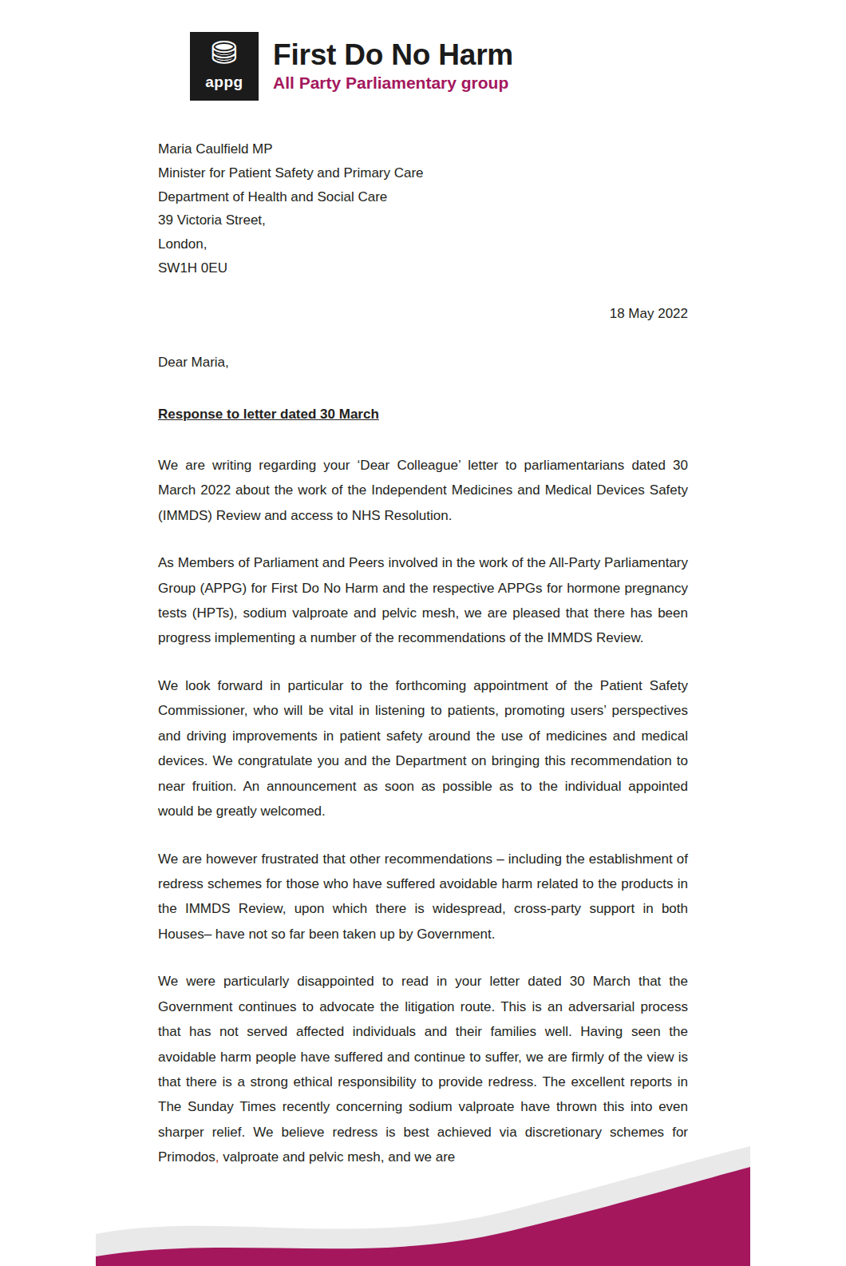⛃
appg
First Do No Harm
All Party Parliamentary group
Maria Caulfield MP
Minister for Patient Safety and Primary Care
Department of Health and Social Care
39 Victoria Street,
London,
SW1H 0EU
18 May 2022
Dear Maria,
Response to letter dated 30 March
We are writing regarding your ‘Dear Colleague’ letter to parliamentarians dated 30 March 2022 about the work of the Independent Medicines and Medical Devices Safety (IMMDS) Review and access to NHS Resolution.
As Members of Parliament and Peers involved in the work of the All-Party Parliamentary Group (APPG) for First Do No Harm and the respective APPGs for hormone pregnancy tests (HPTs), sodium valproate and pelvic mesh, we are pleased that there has been progress implementing a number of the recommendations of the IMMDS Review.
We look forward in particular to the forthcoming appointment of the Patient Safety Commissioner, who will be vital in listening to patients, promoting users’ perspectives and driving improvements in patient safety around the use of medicines and medical devices. We congratulate you and the Department on bringing this recommendation to near fruition. An announcement as soon as possible as to the individual appointed would be greatly welcomed.
We are however frustrated that other recommendations – including the establishment of redress schemes for those who have suffered avoidable harm related to the products in the IMMDS Review, upon which there is widespread, cross-party support in both Houses– have not so far been taken up by Government.
We were particularly disappointed to read in your letter dated 30 March that the Government continues to advocate the litigation route. This is an adversarial process that has not served affected individuals and their families well. Having seen the avoidable harm people have suffered and continue to suffer, we are firmly of the view is that there is a strong ethical responsibility to provide redress. The excellent reports in The Sunday Times recently concerning sodium valproate have thrown this into even sharper relief. We believe redress is best achieved via discretionary schemes for Primodos, valproate and pelvic mesh, and we are